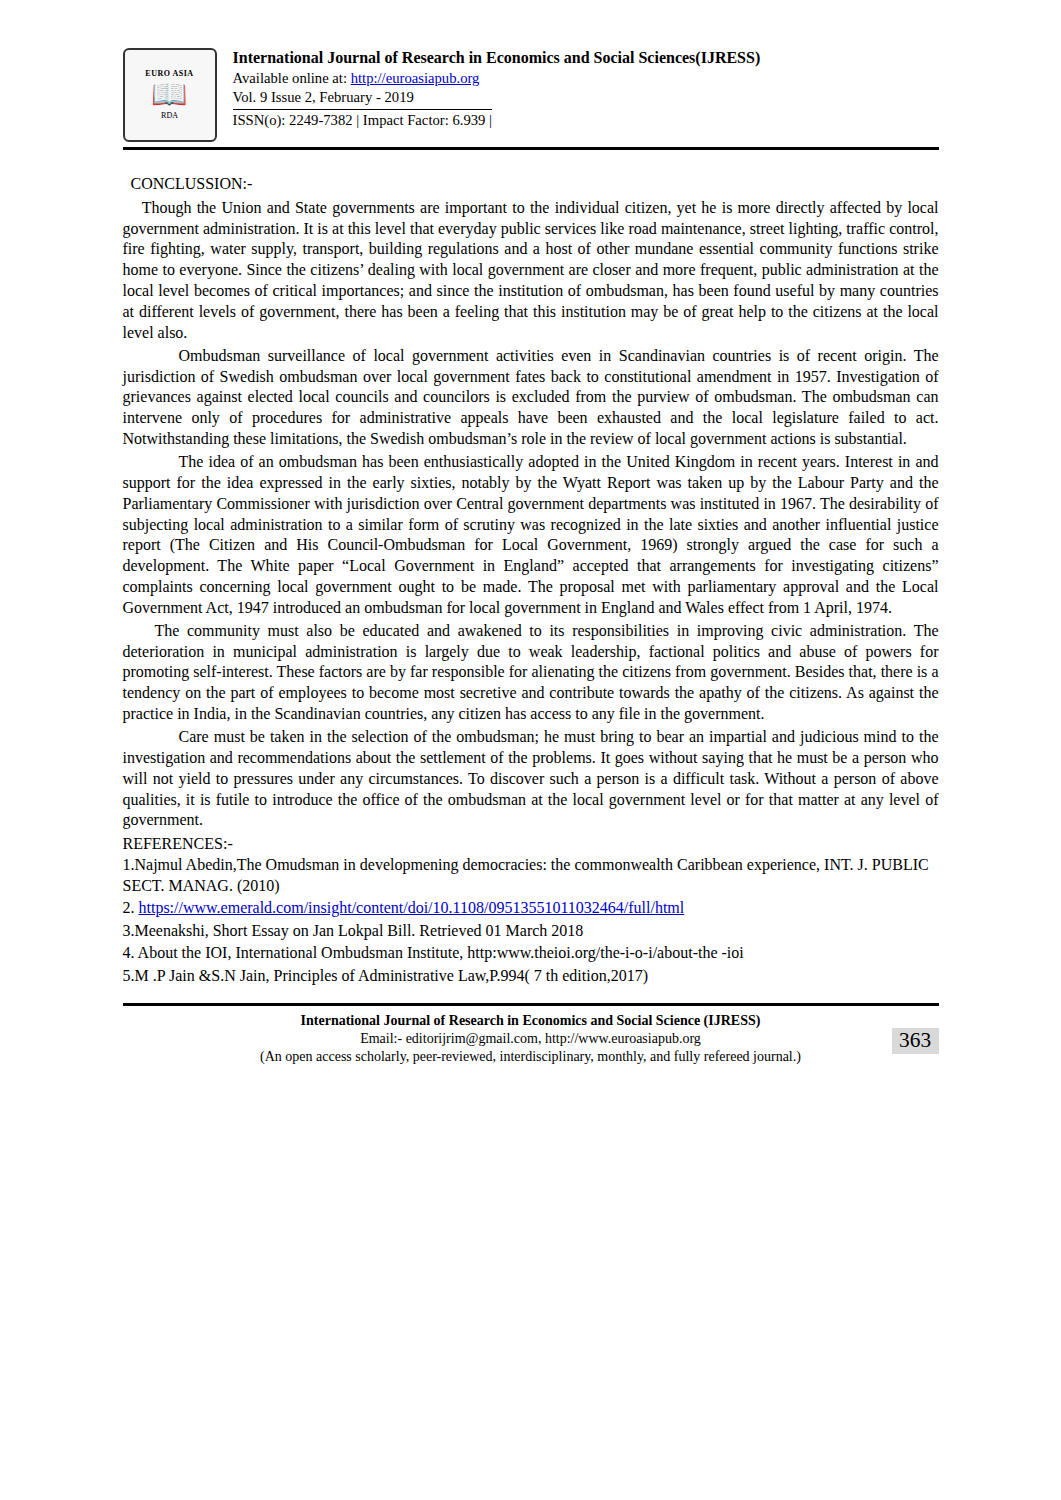EURO ASIA 📖 RDA
International Journal of Research in Economics and Social Sciences(IJRESS)
Available online at: http://euroasiapub.org
Vol. 9 Issue 2, February - 2019
ISSN(o): 2249-7382 | Impact Factor: 6.939 |
Conclussion:-
Though the Union and State governments are important to the individual citizen, yet he is more directly affected by local government administration. It is at this level that everyday public services like road maintenance, street lighting, traffic control, fire fighting, water supply, transport, building regulations and a host of other mundane essential community functions strike home to everyone. Since the citizens’ dealing with local government are closer and more frequent, public administration at the local level becomes of critical importances; and since the institution of ombudsman, has been found useful by many countries at different levels of government, there has been a feeling that this institution may be of great help to the citizens at the local level also.
Ombudsman surveillance of local government activities even in Scandinavian countries is of recent origin. The jurisdiction of Swedish ombudsman over local government fates back to constitutional amendment in 1957. Investigation of grievances against elected local councils and councilors is excluded from the purview of ombudsman. The ombudsman can intervene only of procedures for administrative appeals have been exhausted and the local legislature failed to act. Notwithstanding these limitations, the Swedish ombudsman’s role in the review of local government actions is substantial.
The idea of an ombudsman has been enthusiastically adopted in the United Kingdom in recent years. Interest in and support for the idea expressed in the early sixties, notably by the Wyatt Report was taken up by the Labour Party and the Parliamentary Commissioner with jurisdiction over Central government departments was instituted in 1967. The desirability of subjecting local administration to a similar form of scrutiny was recognized in the late sixties and another influential justice report (The Citizen and His Council-Ombudsman for Local Government, 1969) strongly argued the case for such a development. The White paper “Local Government in England” accepted that arrangements for investigating citizens” complaints concerning local government ought to be made. The proposal met with parliamentary approval and the Local Government Act, 1947 introduced an ombudsman for local government in England and Wales effect from 1 April, 1974.
The community must also be educated and awakened to its responsibilities in improving civic administration. The deterioration in municipal administration is largely due to weak leadership, factional politics and abuse of powers for promoting self-interest. These factors are by far responsible for alienating the citizens from government. Besides that, there is a tendency on the part of employees to become most secretive and contribute towards the apathy of the citizens. As against the practice in India, in the Scandinavian countries, any citizen has access to any file in the government.
Care must be taken in the selection of the ombudsman; he must bring to bear an impartial and judicious mind to the investigation and recommendations about the settlement of the problems. It goes without saying that he must be a person who will not yield to pressures under any circumstances. To discover such a person is a difficult task. Without a person of above qualities, it is futile to introduce the office of the ombudsman at the local government level or for that matter at any level of government.
References:-
1.Najmul Abedin,The Omudsman in developmening democracies: the commonwealth Caribbean experience, INT. J. PUBLIC SECT. MANAG. (2010)
2. https://www.emerald.com/insight/content/doi/10.1108/09513551011032464/full/html
3.Meenakshi, Short Essay on Jan Lokpal Bill. Retrieved 01 March 2018
4. About the IOI, International Ombudsman Institute, http:www.theioi.org/the-i-o-i/about-the -ioi
5.M .P Jain &S.N Jain, Principles of Administrative Law,P.994( 7 th edition,2017)
International Journal of Research in Economics and Social Science (IJRESS)
Email:- editorijrim@gmail.com, http://www.euroasiapub.org
(An open access scholarly, peer-reviewed, interdisciplinary, monthly, and fully refereed journal.)
363